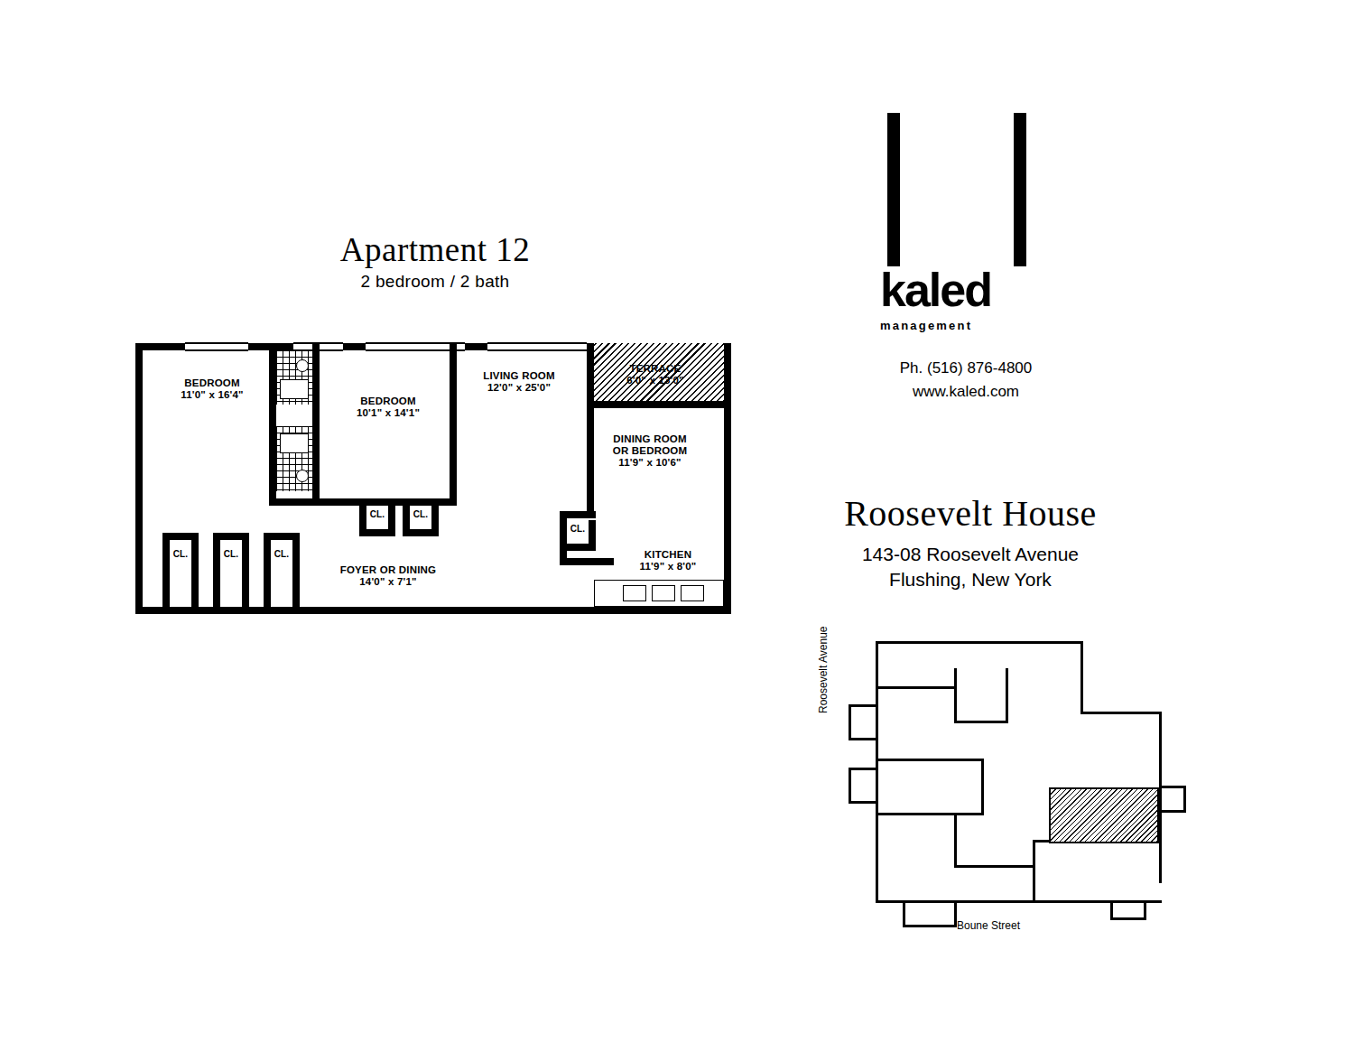Apartment 12
2 bedroom / 2 bath
TERRACE
6'0" x 13'0"
LIVING ROOM
12'0" x 25'0"
BEDROOM
11'0" x 16'4"
BEDROOM
10'1" x 14'1"
DINING ROOM
OR BEDROOM
11'9" x 10'6"
KITCHEN
11'9" x 8'0"
FOYER OR DINING
14'0" x 7'1"
CL.
CL.
CL.
CL.
CL.
CL.
kaled
management
Ph. (516) 876-4800
www.kaled.com
Roosevelt House
143-08 Roosevelt Avenue
Flushing, New York
Roosevelt Avenue
Boune Street